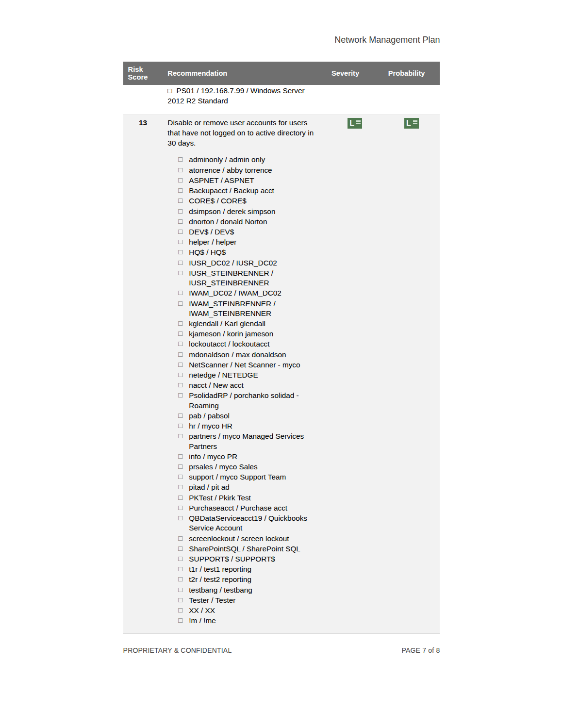Network Management Plan
| Risk Score | Recommendation | Severity | Probability |
| --- | --- | --- | --- |
| | □ PS01 / 192.168.7.99 / Windows Server 2012 R2 Standard | | |
| 13 | Disable or remove user accounts for users that have not logged on to active directory in 30 days. adminonly / admin only atorrence / abby torrence ASPNET / ASPNET Backupacct / Backup acct CORE$ / CORE$ dsimpson / derek simpson dnorton / donald Norton DEV$ / DEV$ helper / helper HQ$ / HQ$ IUSR_DC02 / IUSR_DC02 IUSR_STEINBRENNER / IUSR_STEINBRENNER IWAM_DC02 / IWAM_DC02 IWAM_STEINBRENNER / IWAM_STEINBRENNER kglendall / Karl glendall kjameson / korin jameson lockoutacct / lockoutacct mdonaldson / max donaldson NetScanner / Net Scanner - myco netedge / NETEDGE nacct / New acct PsolidadRP / porchanko solidad - Roaming pab / pabsol hr / myco HR partners / myco Managed Services Partners info / myco PR prsales / myco Sales support / myco Support Team pitad / pit ad PKTest / Pkirk Test Purchaseacct / Purchase acct QBDataServiceacct19 / Quickbooks Service Account screenlockout / screen lockout SharePointSQL / SharePoint SQL SUPPORT$ / SUPPORT$ t1r / test1 reporting t2r / test2 reporting testbang / testbang Tester / Tester XX / XX !m / !me | L | L |
PROPRIETARY & CONFIDENTIAL PAGE 7 of 8